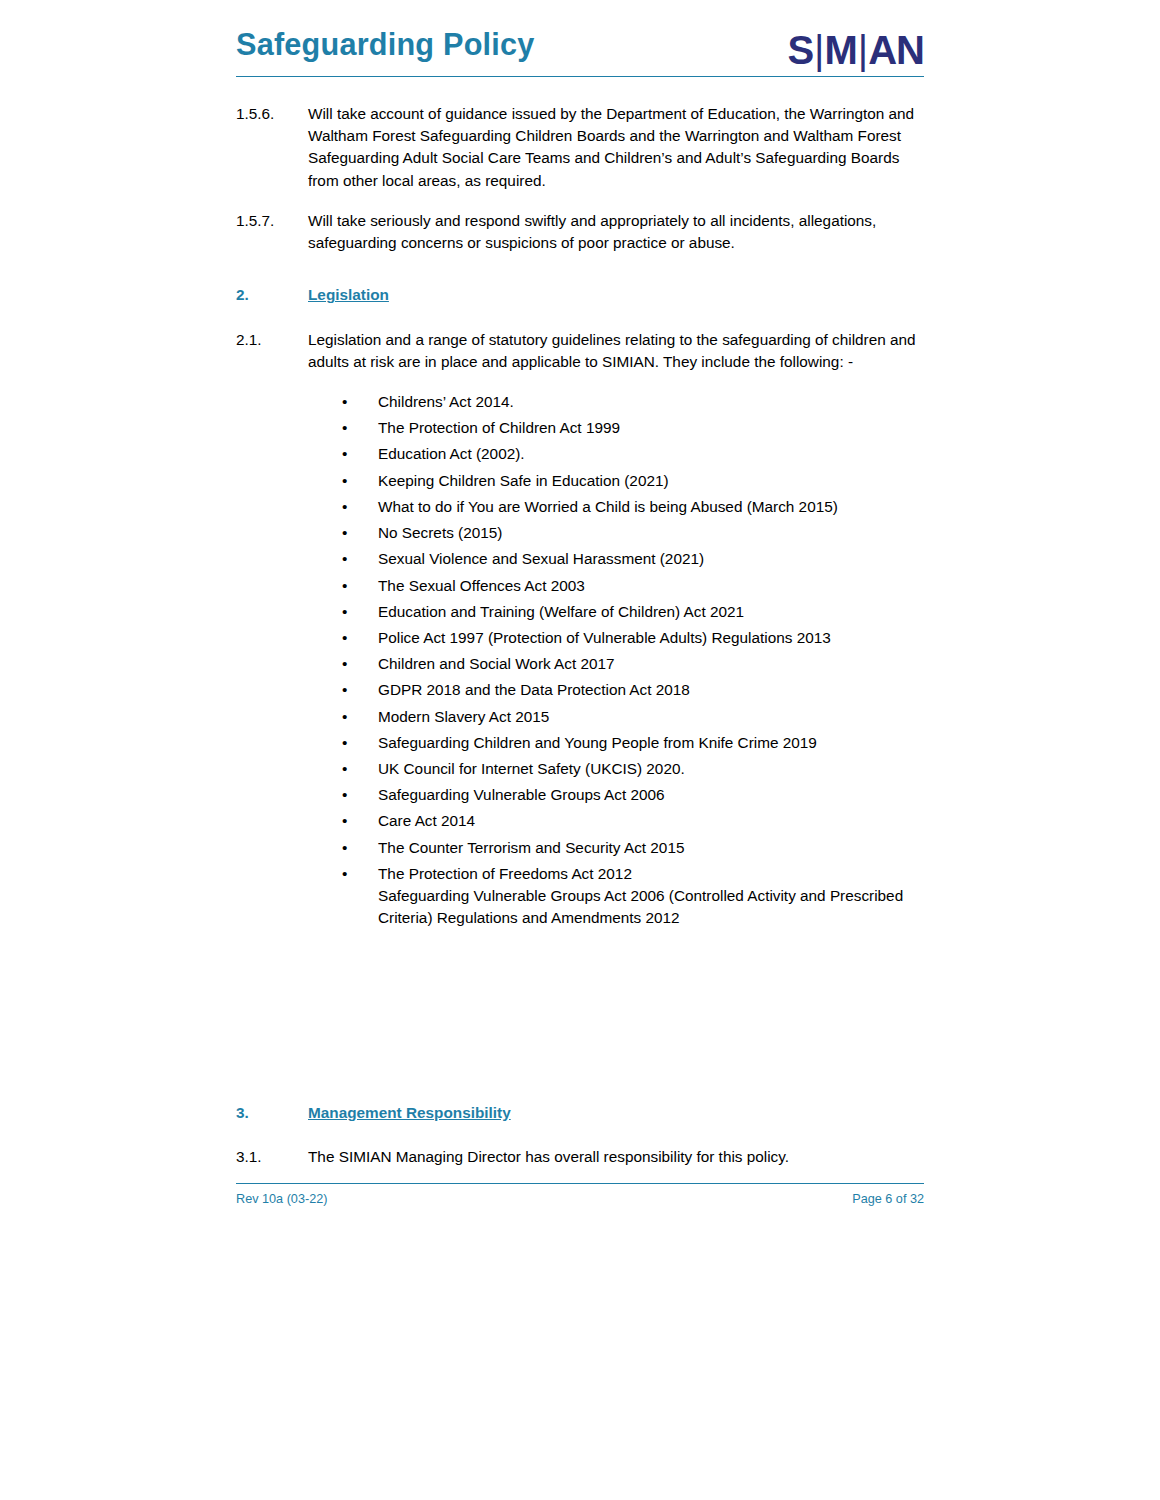Safeguarding Policy
S|M|AN
1.5.6.
Will take account of guidance issued by the Department of Education, the Warrington and Waltham Forest Safeguarding Children Boards and the Warrington and Waltham Forest Safeguarding Adult Social Care Teams and Children’s and Adult’s Safeguarding Boards from other local areas, as required.
1.5.7.
Will take seriously and respond swiftly and appropriately to all incidents, allegations, safeguarding concerns or suspicions of poor practice or abuse.
2.
Legislation
2.1.
Legislation and a range of statutory guidelines relating to the safeguarding of children and adults at risk are in place and applicable to SIMIAN. They include the following: -
•Childrens’ Act 2014.
•The Protection of Children Act 1999
•Education Act (2002).
•Keeping Children Safe in Education (2021)
•What to do if You are Worried a Child is being Abused (March 2015)
•No Secrets (2015)
•Sexual Violence and Sexual Harassment (2021)
•The Sexual Offences Act 2003
•Education and Training (Welfare of Children) Act 2021
•Police Act 1997 (Protection of Vulnerable Adults) Regulations 2013
•Children and Social Work Act 2017
•GDPR 2018 and the Data Protection Act 2018
•Modern Slavery Act 2015
•Safeguarding Children and Young People from Knife Crime 2019
•UK Council for Internet Safety (UKCIS) 2020.
•Safeguarding Vulnerable Groups Act 2006
•Care Act 2014
•The Counter Terrorism and Security Act 2015
•The Protection of Freedoms Act 2012Safeguarding Vulnerable Groups Act 2006 (Controlled Activity and Prescribed Criteria) Regulations and Amendments 2012
3.
Management Responsibility
3.1.
The SIMIAN Managing Director has overall responsibility for this policy.
Rev 10a (03-22) Page 6 of 32